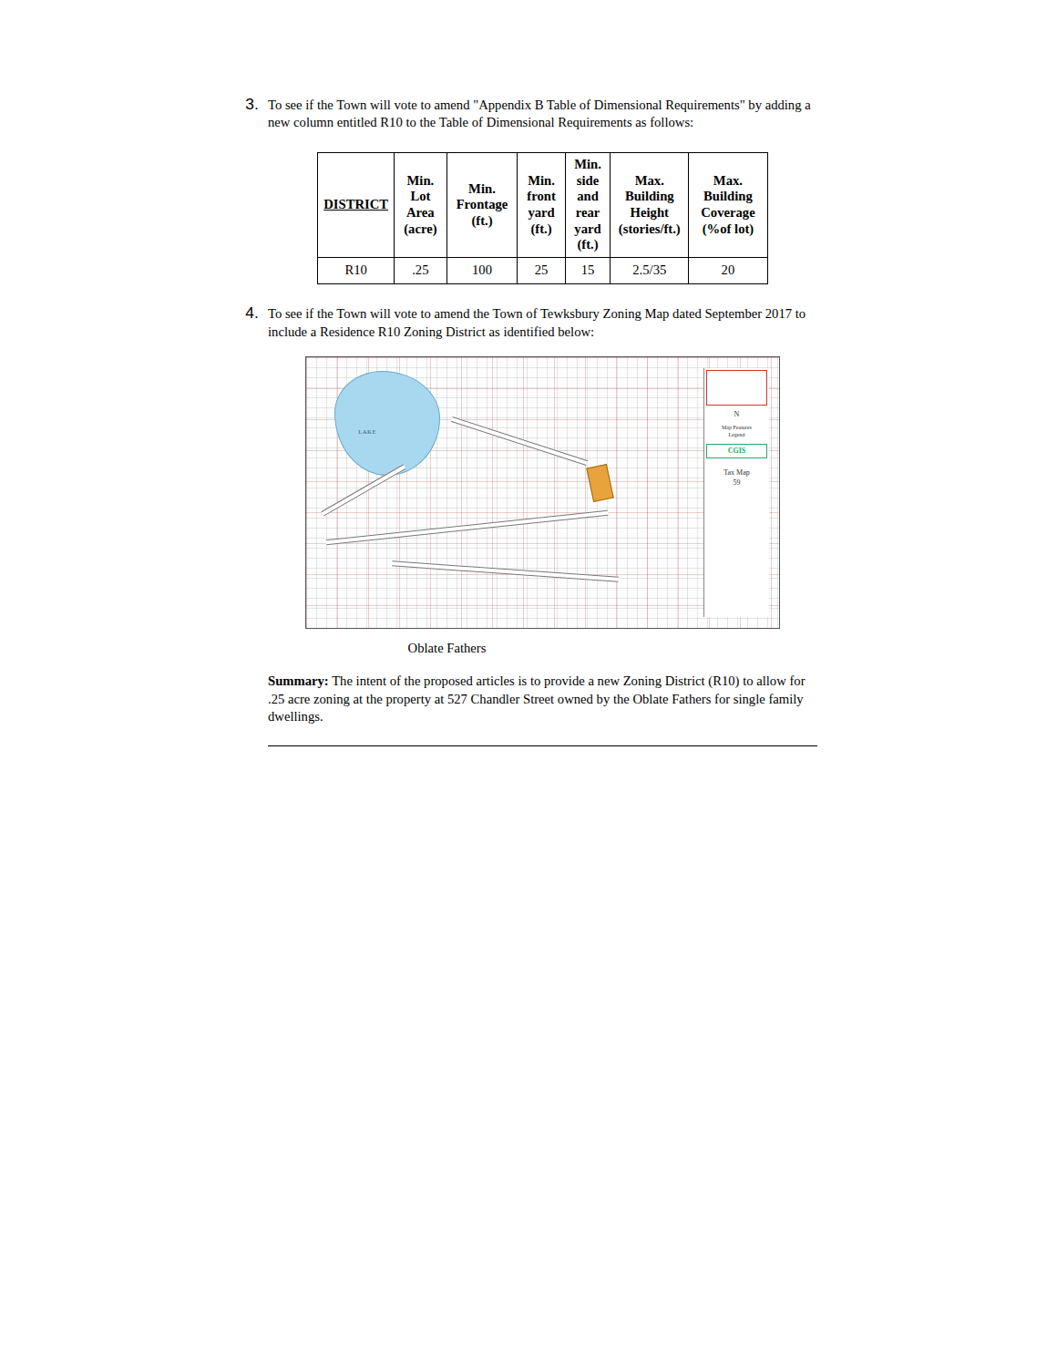3.
To see if the Town will vote to amend "Appendix B Table of Dimensional Requirements" by adding a new column entitled R10 to the Table of Dimensional Requirements as follows:
| DISTRICT | Min. Lot Area (acre) | Min. Frontage (ft.) | Min. front yard (ft.) | Min. side and rear yard (ft.) | Max. Building Height (stories/ft.) | Max. Building Coverage (%of lot) |
| --- | --- | --- | --- | --- | --- | --- |
| R10 | .25 | 100 | 25 | 15 | 2.5/35 | 20 |
4.
To see if the Town will vote to amend the Town of Tewksbury Zoning Map dated September 2017 to include a Residence R10 Zoning District as identified below:
LAKE
N
Map Features
Legend
CGIS
Tax Map
59
Oblate Fathers
Summary: The intent of the proposed articles is to provide a new Zoning District (R10) to allow for .25 acre zoning at the property at 527 Chandler Street owned by the Oblate Fathers for single family dwellings.